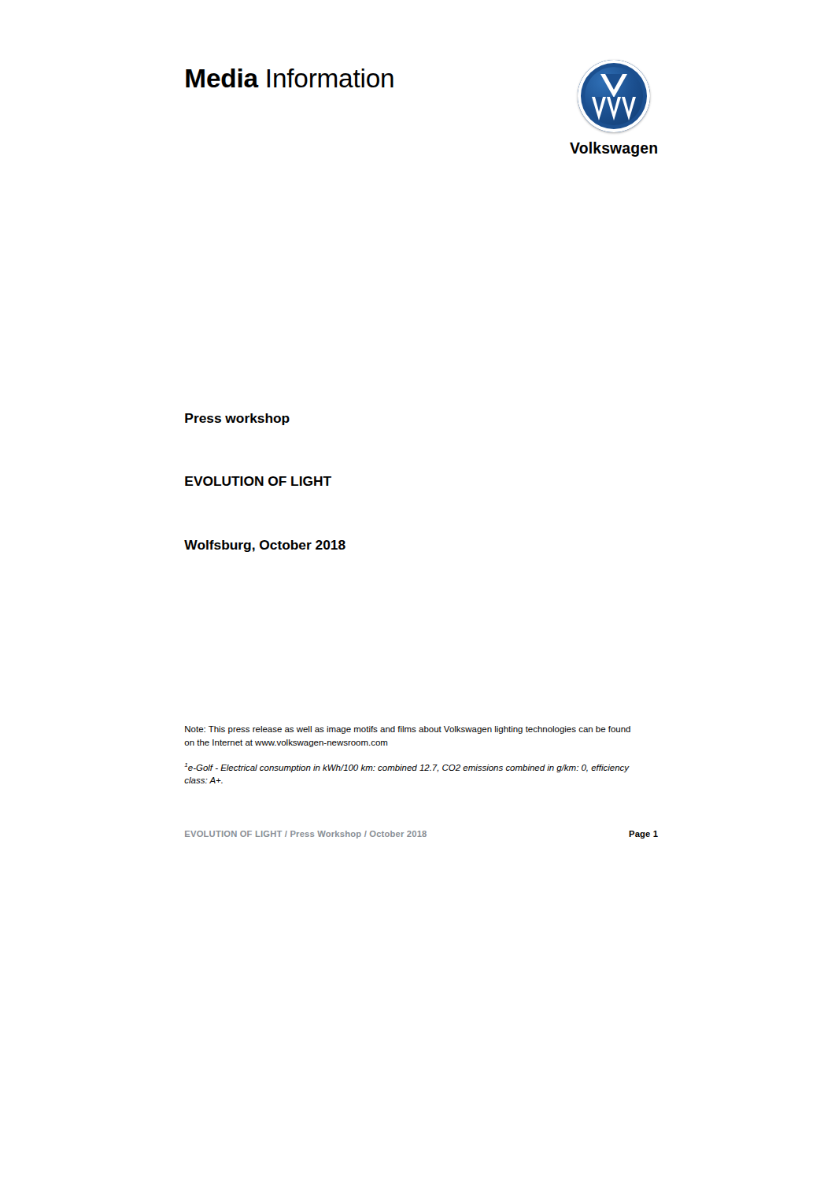Media Information
Volkswagen
Press workshop
EVOLUTION OF LIGHT
Wolfsburg, October 2018
Note: This press release as well as image motifs and films about Volkswagen lighting technologies can be found on the Internet at www.volkswagen-newsroom.com
1e-Golf - Electrical consumption in kWh/100 km: combined 12.7, CO2 emissions combined in g/km: 0, efficiency class: A+.
EVOLUTION OF LIGHT / Press Workshop / October 2018 Page 1